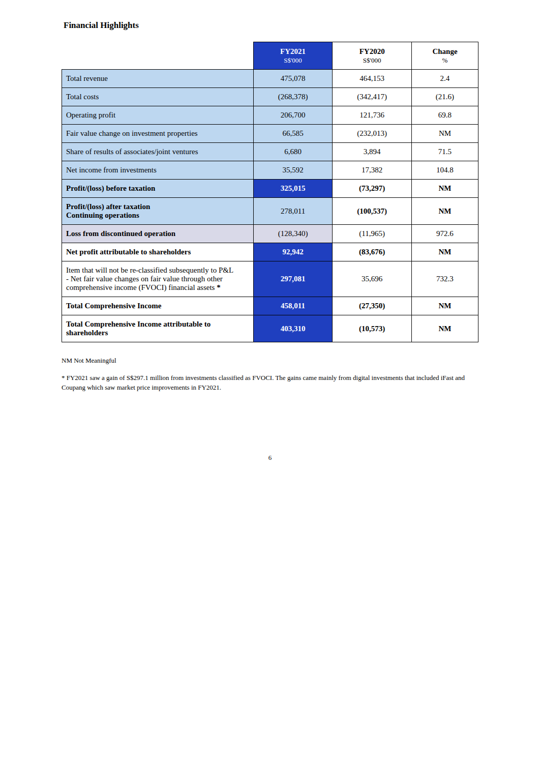Financial Highlights
| | FY2021 S$'000 | FY2020 S$'000 | Change % |
| --- | --- | --- | --- |
| Total revenue | 475,078 | 464,153 | 2.4 |
| Total costs | (268,378) | (342,417) | (21.6) |
| Operating profit | 206,700 | 121,736 | 69.8 |
| Fair value change on investment properties | 66,585 | (232,013) | NM |
| Share of results of associates/joint ventures | 6,680 | 3,894 | 71.5 |
| Net income from investments | 35,592 | 17,382 | 104.8 |
| Profit/(loss) before taxation | 325,015 | (73,297) | NM |
| Profit/(loss) after taxation Continuing operations | 278,011 | (100,537) | NM |
| Loss from discontinued operation | (128,340) | (11,965) | 972.6 |
| Net profit attributable to shareholders | 92,942 | (83,676) | NM |
| Item that will not be re-classified subsequently to P&L - Net fair value changes on fair value through other comprehensive income (FVOCI) financial assets * | 297,081 | 35,696 | 732.3 |
| Total Comprehensive Income | 458,011 | (27,350) | NM |
| Total Comprehensive Income attributable to shareholders | 403,310 | (10,573) | NM |
NM Not Meaningful
* FY2021 saw a gain of S$297.1 million from investments classified as FVOCI. The gains came mainly from digital investments that included iFast and Coupang which saw market price improvements in FY2021.
6